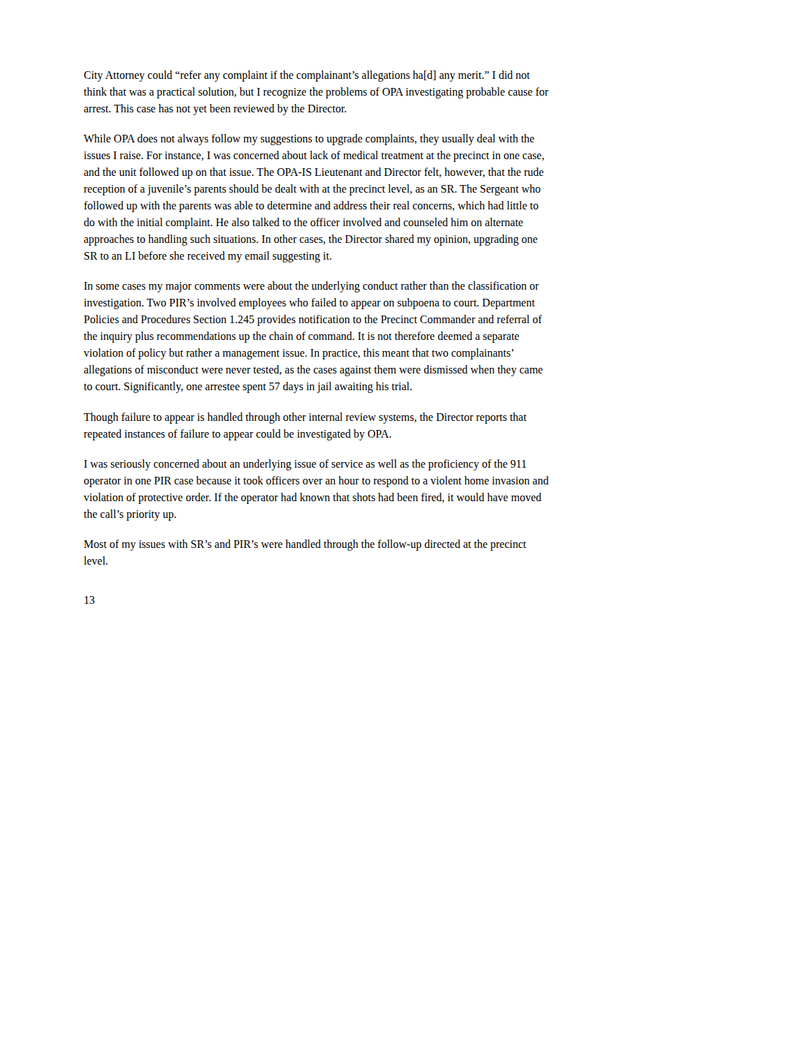City Attorney could “refer any complaint if the complainant’s allegations ha[d] any merit.” I did not think that was a practical solution, but I recognize the problems of OPA investigating probable cause for arrest. This case has not yet been reviewed by the Director.
While OPA does not always follow my suggestions to upgrade complaints, they usually deal with the issues I raise. For instance, I was concerned about lack of medical treatment at the precinct in one case, and the unit followed up on that issue. The OPA-IS Lieutenant and Director felt, however, that the rude reception of a juvenile’s parents should be dealt with at the precinct level, as an SR. The Sergeant who followed up with the parents was able to determine and address their real concerns, which had little to do with the initial complaint. He also talked to the officer involved and counseled him on alternate approaches to handling such situations. In other cases, the Director shared my opinion, upgrading one SR to an LI before she received my email suggesting it.
In some cases my major comments were about the underlying conduct rather than the classification or investigation. Two PIR’s involved employees who failed to appear on subpoena to court. Department Policies and Procedures Section 1.245 provides notification to the Precinct Commander and referral of the inquiry plus recommendations up the chain of command. It is not therefore deemed a separate violation of policy but rather a management issue. In practice, this meant that two complainants’ allegations of misconduct were never tested, as the cases against them were dismissed when they came to court. Significantly, one arrestee spent 57 days in jail awaiting his trial.
Though failure to appear is handled through other internal review systems, the Director reports that repeated instances of failure to appear could be investigated by OPA.
I was seriously concerned about an underlying issue of service as well as the proficiency of the 911 operator in one PIR case because it took officers over an hour to respond to a violent home invasion and violation of protective order. If the operator had known that shots had been fired, it would have moved the call’s priority up.
Most of my issues with SR’s and PIR’s were handled through the follow-up directed at the precinct level.
13